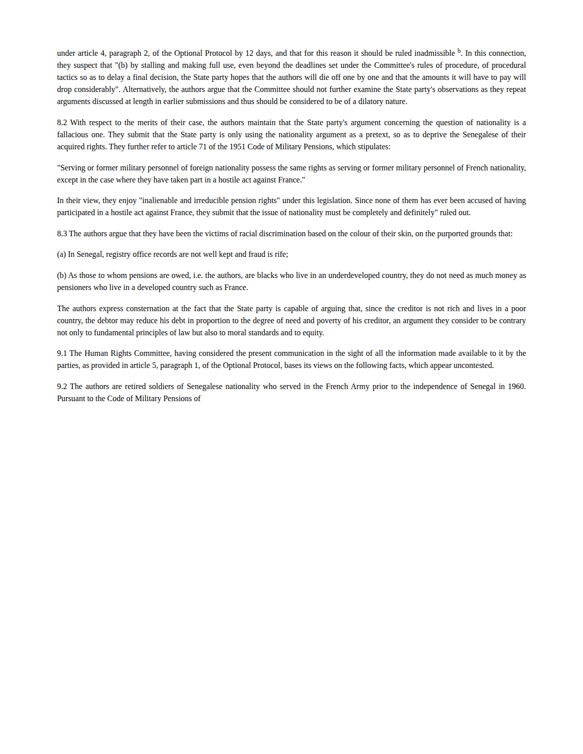under article 4, paragraph 2, of the Optional Protocol by 12 days, and that for this reason it should be ruled inadmissible b. In this connection, they suspect that "(b) by stalling and making full use, even beyond the deadlines set under the Committee's rules of procedure, of procedural tactics so as to delay a final decision, the State party hopes that the authors will die off one by one and that the amounts it will have to pay will drop considerably". Alternatively, the authors argue that the Committee should not further examine the State party's observations as they repeat arguments discussed at length in earlier submissions and thus should be considered to be of a dilatory nature.
8.2 With respect to the merits of their case, the authors maintain that the State party's argument concerning the question of nationality is a fallacious one. They submit that the State party is only using the nationality argument as a pretext, so as to deprive the Senegalese of their acquired rights. They further refer to article 71 of the 1951 Code of Military Pensions, which stipulates:
"Serving or former military personnel of foreign nationality possess the same rights as serving or former military personnel of French nationality, except in the case where they have taken part in a hostile act against France."
In their view, they enjoy "inalienable and irreducible pension rights" under this legislation. Since none of them has ever been accused of having participated in a hostile act against France, they submit that the issue of nationality must be completely and definitely" ruled out.
8.3 The authors argue that they have been the victims of racial discrimination based on the colour of their skin, on the purported grounds that:
(a) In Senegal, registry office records are not well kept and fraud is rife;
(b) As those to whom pensions are owed, i.e. the authors, are blacks who live in an underdeveloped country, they do not need as much money as pensioners who live in a developed country such as France.
The authors express consternation at the fact that the State party is capable of arguing that, since the creditor is not rich and lives in a poor country, the debtor may reduce his debt in proportion to the degree of need and poverty of his creditor, an argument they consider to be contrary not only to fundamental principles of law but also to moral standards and to equity.
9.1 The Human Rights Committee, having considered the present communication in the sight of all the information made available to it by the parties, as provided in article 5, paragraph 1, of the Optional Protocol, bases its views on the following facts, which appear uncontested.
9.2 The authors are retired soldiers of Senegalese nationality who served in the French Army prior to the independence of Senegal in 1960. Pursuant to the Code of Military Pensions of